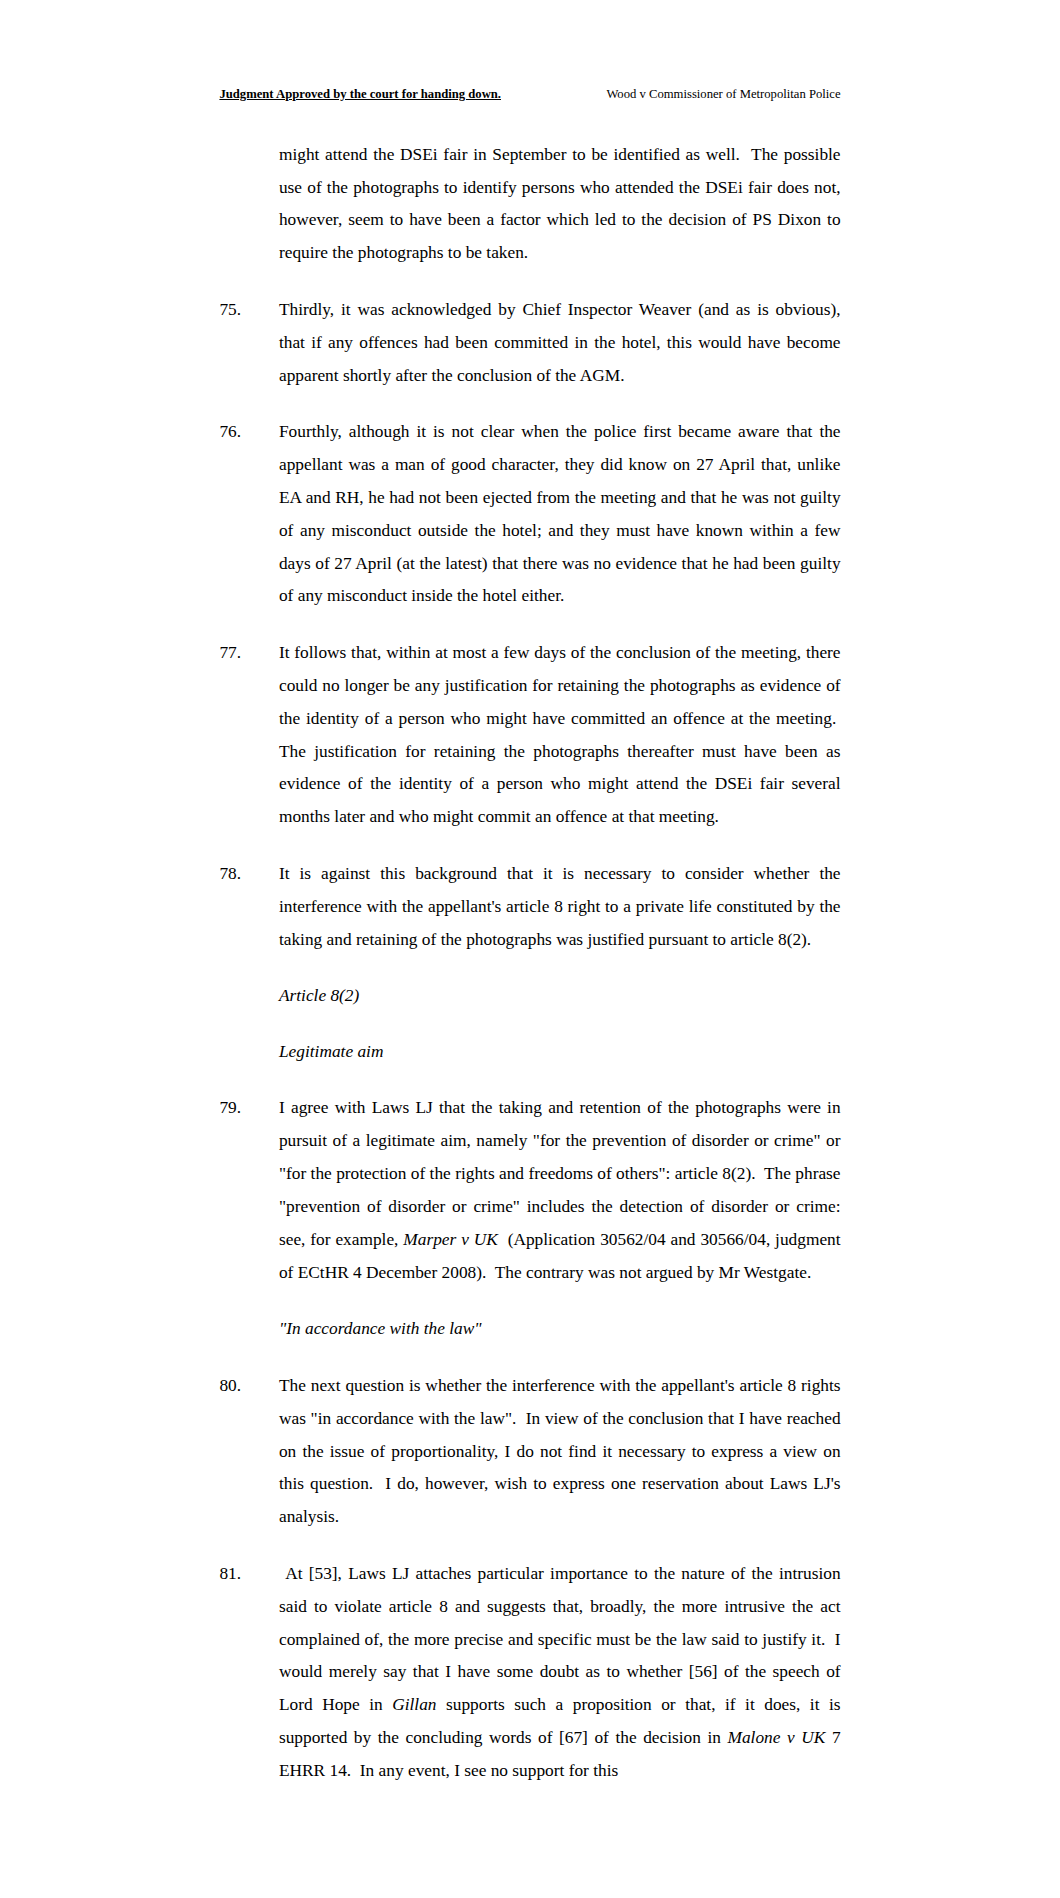Judgment Approved by the court for handing down. Wood v Commissioner of Metropolitan Police
might attend the DSEi fair in September to be identified as well. The possible use of the photographs to identify persons who attended the DSEi fair does not, however, seem to have been a factor which led to the decision of PS Dixon to require the photographs to be taken.
75. Thirdly, it was acknowledged by Chief Inspector Weaver (and as is obvious), that if any offences had been committed in the hotel, this would have become apparent shortly after the conclusion of the AGM.
76. Fourthly, although it is not clear when the police first became aware that the appellant was a man of good character, they did know on 27 April that, unlike EA and RH, he had not been ejected from the meeting and that he was not guilty of any misconduct outside the hotel; and they must have known within a few days of 27 April (at the latest) that there was no evidence that he had been guilty of any misconduct inside the hotel either.
77. It follows that, within at most a few days of the conclusion of the meeting, there could no longer be any justification for retaining the photographs as evidence of the identity of a person who might have committed an offence at the meeting. The justification for retaining the photographs thereafter must have been as evidence of the identity of a person who might attend the DSEi fair several months later and who might commit an offence at that meeting.
78. It is against this background that it is necessary to consider whether the interference with the appellant's article 8 right to a private life constituted by the taking and retaining of the photographs was justified pursuant to article 8(2).
Article 8(2)
Legitimate aim
79. I agree with Laws LJ that the taking and retention of the photographs were in pursuit of a legitimate aim, namely "for the prevention of disorder or crime" or "for the protection of the rights and freedoms of others": article 8(2). The phrase "prevention of disorder or crime" includes the detection of disorder or crime: see, for example, Marper v UK (Application 30562/04 and 30566/04, judgment of ECtHR 4 December 2008). The contrary was not argued by Mr Westgate.
"In accordance with the law"
80. The next question is whether the interference with the appellant's article 8 rights was "in accordance with the law". In view of the conclusion that I have reached on the issue of proportionality, I do not find it necessary to express a view on this question. I do, however, wish to express one reservation about Laws LJ's analysis.
81. At [53], Laws LJ attaches particular importance to the nature of the intrusion said to violate article 8 and suggests that, broadly, the more intrusive the act complained of, the more precise and specific must be the law said to justify it. I would merely say that I have some doubt as to whether [56] of the speech of Lord Hope in Gillan supports such a proposition or that, if it does, it is supported by the concluding words of [67] of the decision in Malone v UK 7 EHRR 14. In any event, I see no support for this